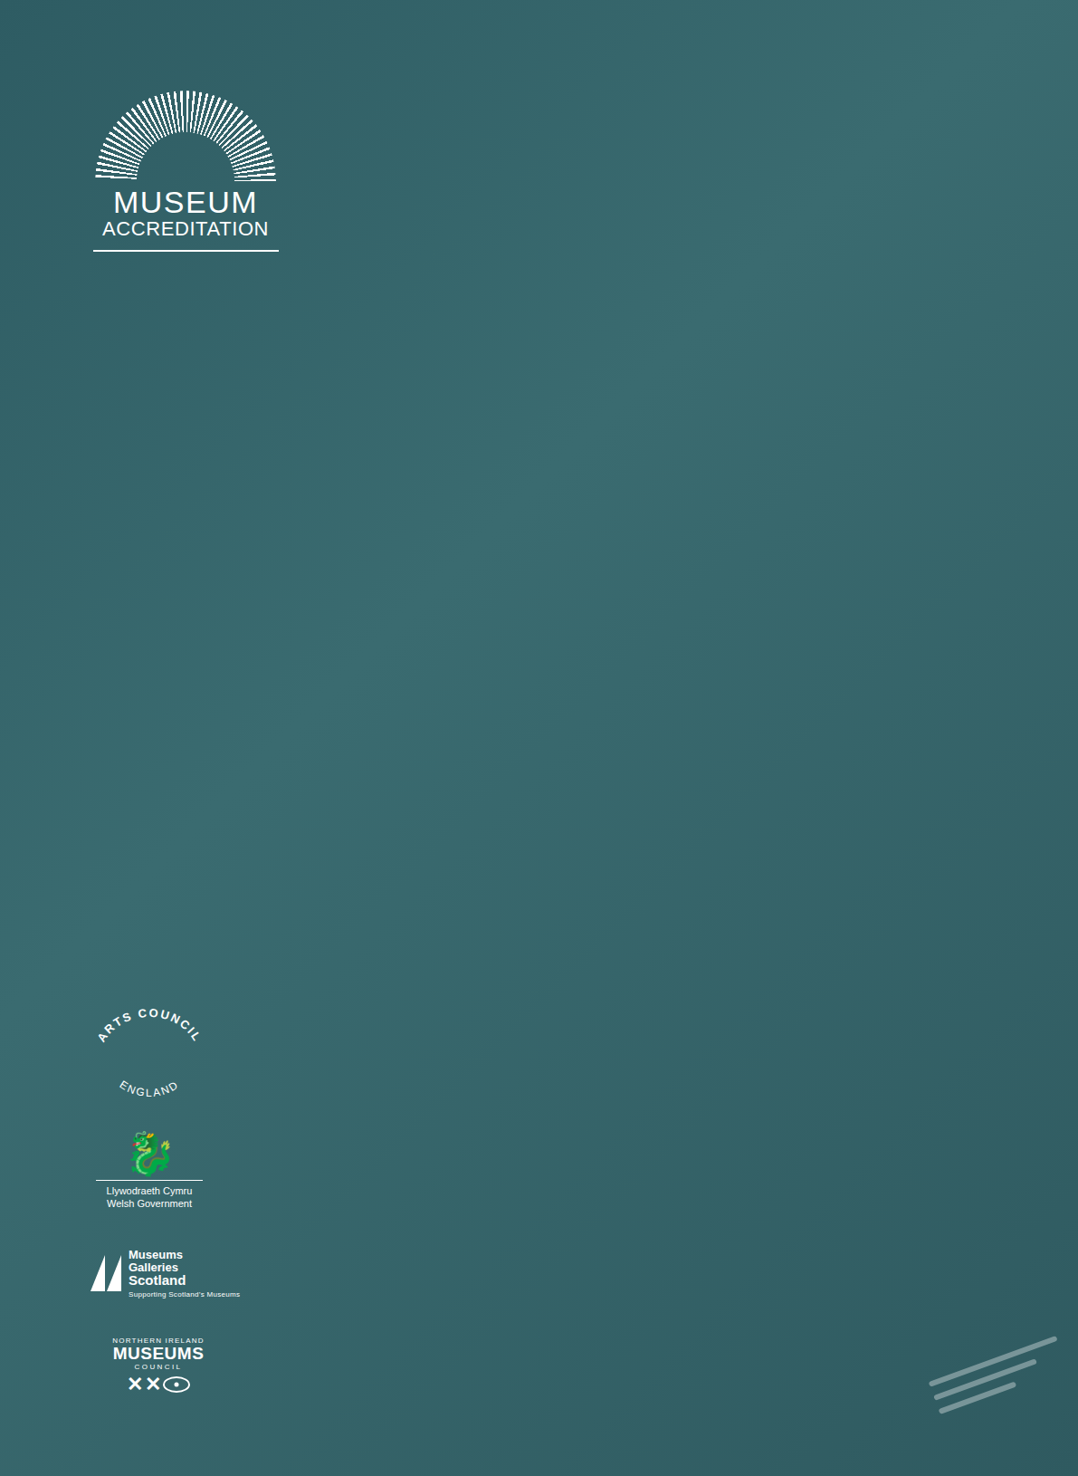MUSEUM ACCREDITATION
ARTS COUNCIL ENGLAND
🐉
Llywodraeth Cymru
Welsh Government
Museums
Galleries
Scotland
Supporting Scotland’s Museums
NORTHERN IRELAND
MUSEUMS
COUNCIL
✕ ✕